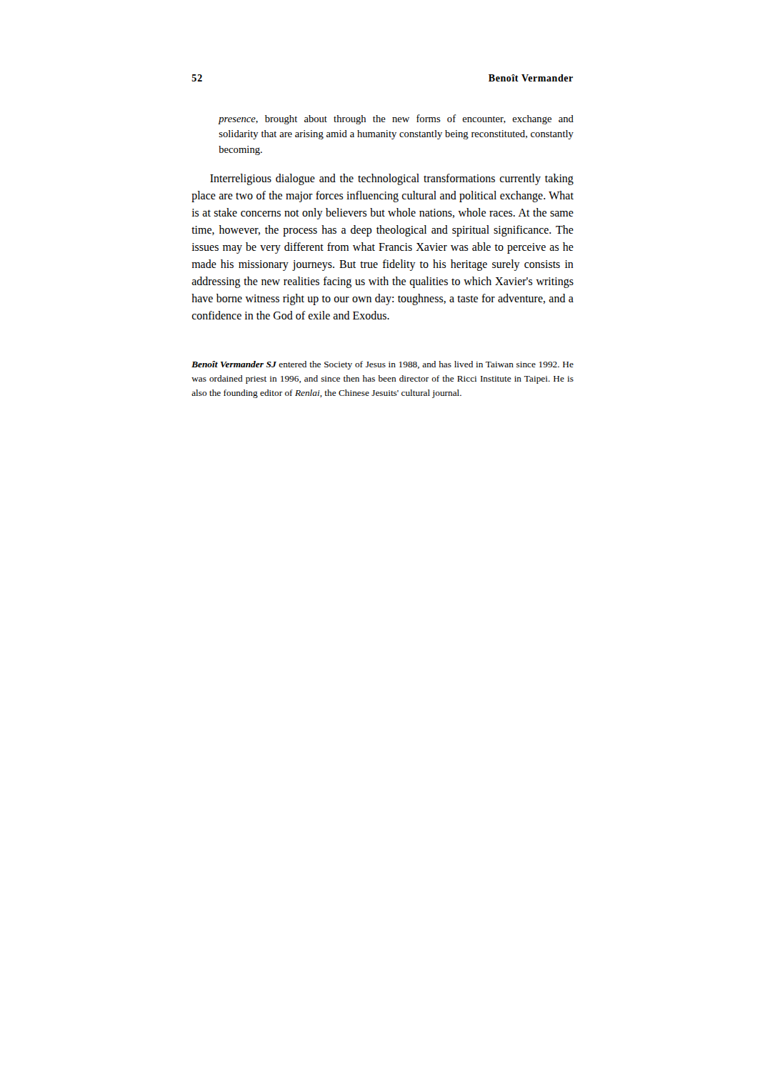52 Benoît Vermander
presence, brought about through the new forms of encounter, exchange and solidarity that are arising amid a humanity constantly being reconstituted, constantly becoming.
Interreligious dialogue and the technological transformations currently taking place are two of the major forces influencing cultural and political exchange. What is at stake concerns not only believers but whole nations, whole races. At the same time, however, the process has a deep theological and spiritual significance. The issues may be very different from what Francis Xavier was able to perceive as he made his missionary journeys. But true fidelity to his heritage surely consists in addressing the new realities facing us with the qualities to which Xavier's writings have borne witness right up to our own day: toughness, a taste for adventure, and a confidence in the God of exile and Exodus.
Benoît Vermander SJ entered the Society of Jesus in 1988, and has lived in Taiwan since 1992. He was ordained priest in 1996, and since then has been director of the Ricci Institute in Taipei. He is also the founding editor of Renlai, the Chinese Jesuits' cultural journal.